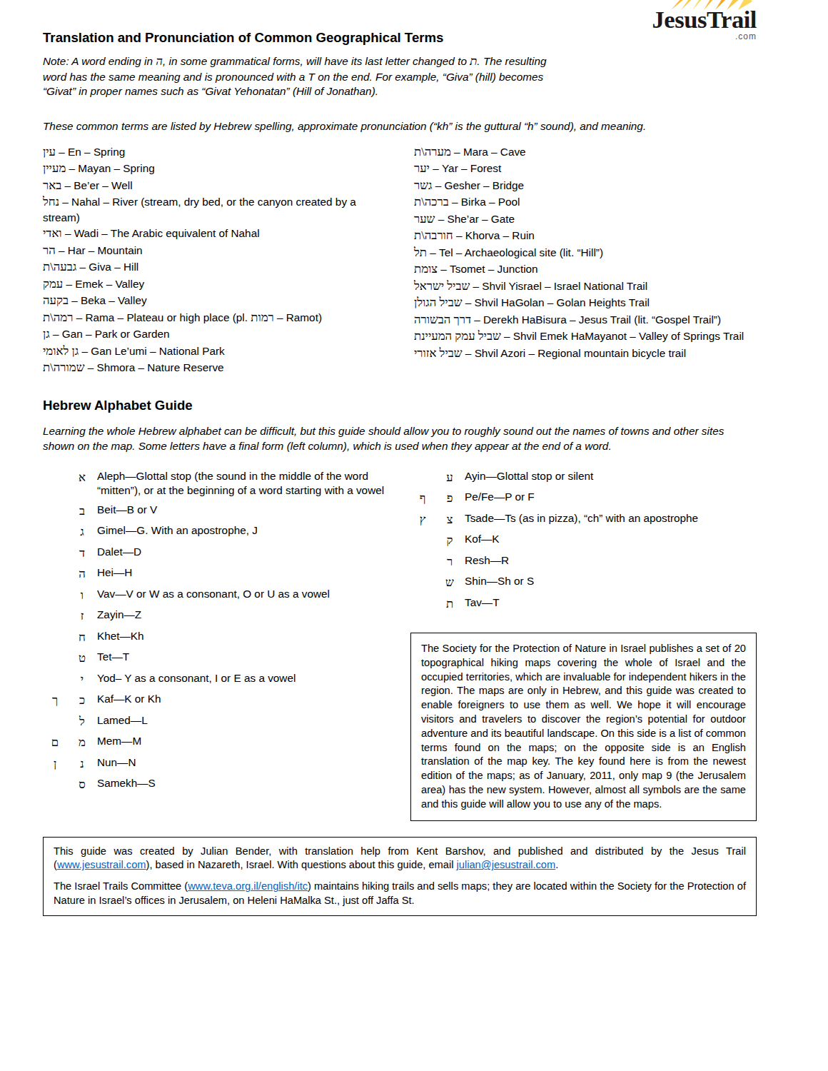Jesus Trail
.com
Translation and Pronunciation of Common Geographical Terms
Note: A word ending in ה, in some grammatical forms, will have its last letter changed to ת. The resulting word has the same meaning and is pronounced with a T on the end. For example, “Giva” (hill) becomes “Givat” in proper names such as “Givat Yehonatan” (Hill of Jonathan).
These common terms are listed by Hebrew spelling, approximate pronunciation (“kh” is the guttural “h” sound), and meaning.
עין – En – Spring
מעיין – Mayan – Spring
באר – Be’er – Well
נחל – Nahal – River (stream, dry bed, or the canyon created by a stream)
ואדי – Wadi – The Arabic equivalent of Nahal
הר – Har – Mountain
גבעה\ת – Giva – Hill
עמק – Emek – Valley
בקעה – Beka – Valley
רמה\ת – Rama – Plateau or high place (pl. רמות – Ramot)
גן – Gan – Park or Garden
גן לאומי – Gan Le’umi – National Park
שמורה\ת – Shmora – Nature Reserve
מערה\ת – Mara – Cave
יער – Yar – Forest
גשר – Gesher – Bridge
ברכה\ת – Birka – Pool
שער – She’ar – Gate
חורבה\ת – Khorva – Ruin
תל – Tel – Archaeological site (lit. “Hill”)
צומת – Tsomet – Junction
שביל ישראל – Shvil Yisrael – Israel National Trail
שביל הגולן – Shvil HaGolan – Golan Heights Trail
דרך הבשורה – Derekh HaBisura – Jesus Trail (lit. “Gospel Trail”)
שביל עמק המעיינת – Shvil Emek HaMayanot – Valley of Springs Trail
שביל אזורי – Shvil Azori – Regional mountain bicycle trail
Hebrew Alphabet Guide
Learning the whole Hebrew alphabet can be difficult, but this guide should allow you to roughly sound out the names of towns and other sites shown on the map. Some letters have a final form (left column), which is used when they appear at the end of a word.
| | א | Aleph—Glottal stop (the sound in the middle of the word “mitten”), or at the beginning of a word starting with a vowel |
| | ב | Beit—B or V |
| | ג | Gimel—G. With an apostrophe, J |
| | ד | Dalet—D |
| | ה | Hei—H |
| | ו | Vav—V or W as a consonant, O or U as a vowel |
| | ז | Zayin—Z |
| | ח | Khet—Kh |
| | ט | Tet—T |
| | י | Yod– Y as a consonant, I or E as a vowel |
| ך | כ | Kaf—K or Kh |
| | ל | Lamed—L |
| ם | מ | Mem—M |
| ן | נ | Nun—N |
| | ס | Samekh—S |
| | ע | Ayin—Glottal stop or silent |
| ף | פ | Pe/Fe—P or F |
| ץ | צ | Tsade—Ts (as in pizza), “ch” with an apostrophe |
| | ק | Kof—K |
| | ר | Resh—R |
| | ש | Shin—Sh or S |
| | ת | Tav—T |
The Society for the Protection of Nature in Israel publishes a set of 20 topographical hiking maps covering the whole of Israel and the occupied territories, which are invaluable for independent hikers in the region. The maps are only in Hebrew, and this guide was created to enable foreigners to use them as well. We hope it will encourage visitors and travelers to discover the region’s potential for outdoor adventure and its beautiful landscape. On this side is a list of common terms found on the maps; on the opposite side is an English translation of the map key. The key found here is from the newest edition of the maps; as of January, 2011, only map 9 (the Jerusalem area) has the new system. However, almost all symbols are the same and this guide will allow you to use any of the maps.
This guide was created by Julian Bender, with translation help from Kent Barshov, and published and distributed by the Jesus Trail (www.jesustrail.com), based in Nazareth, Israel. With questions about this guide, email julian@jesustrail.com.
The Israel Trails Committee (www.teva.org.il/english/itc) maintains hiking trails and sells maps; they are located within the Society for the Protection of Nature in Israel’s offices in Jerusalem, on Heleni HaMalka St., just off Jaffa St.